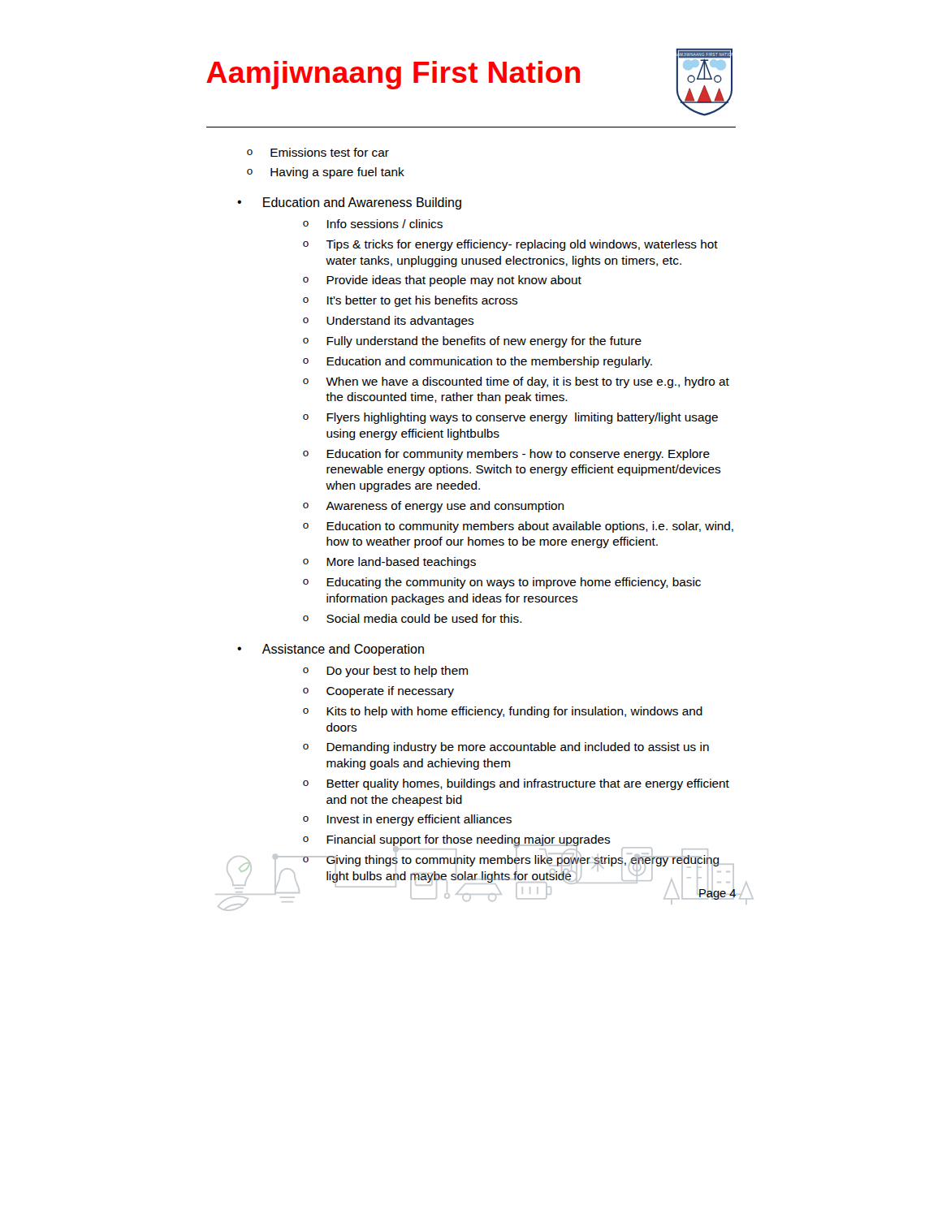Aamjiwnaang First Nation
AAMJIWNAANG FIRST NATION
Emissions test for car
Having a spare fuel tank
Education and Awareness Building
Info sessions / clinics
Tips & tricks for energy efficiency- replacing old windows, waterless hot water tanks, unplugging unused electronics, lights on timers, etc.
Provide ideas that people may not know about
It's better to get his benefits across
Understand its advantages
Fully understand the benefits of new energy for the future
Education and communication to the membership regularly.
When we have a discounted time of day, it is best to try use e.g., hydro at the discounted time, rather than peak times.
Flyers highlighting ways to conserve energy limiting battery/light usage using energy efficient lightbulbs
Education for community members - how to conserve energy. Explore renewable energy options. Switch to energy efficient equipment/devices when upgrades are needed.
Awareness of energy use and consumption
Education to community members about available options, i.e. solar, wind, how to weather proof our homes to be more energy efficient.
More land-based teachings
Educating the community on ways to improve home efficiency, basic information packages and ideas for resources
Social media could be used for this.
Assistance and Cooperation
Do your best to help them
Cooperate if necessary
Kits to help with home efficiency, funding for insulation, windows and doors
Demanding industry be more accountable and included to assist us in making goals and achieving them
Better quality homes, buildings and infrastructure that are energy efficient and not the cheapest bid
Invest in energy efficient alliances
Financial support for those needing major upgrades
Giving things to community members like power strips, energy reducing light bulbs and maybe solar lights for outside
Page 4